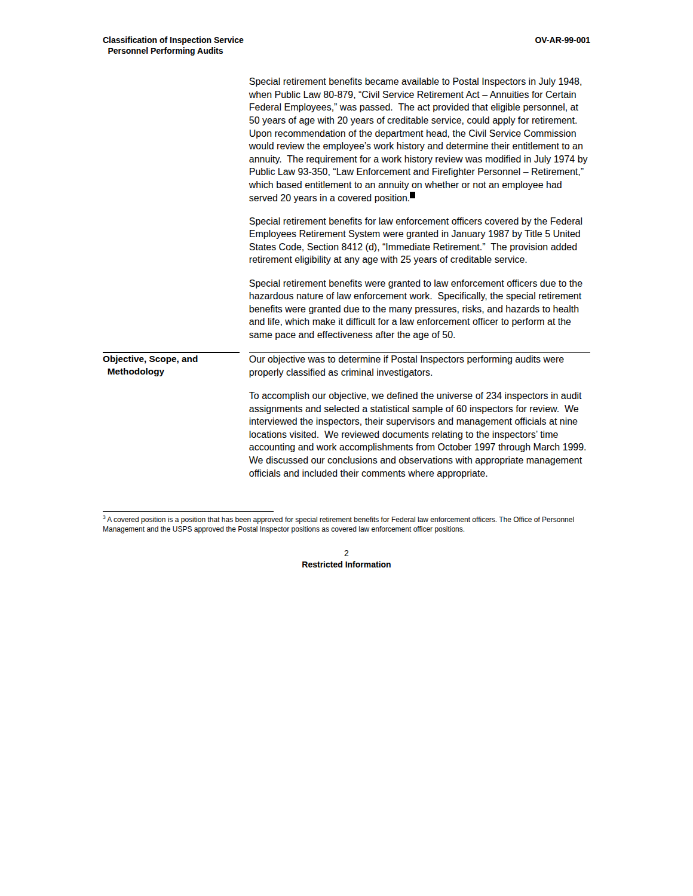Classification of Inspection Service
Personnel Performing Audits
OV-AR-99-001
Special retirement benefits became available to Postal Inspectors in July 1948, when Public Law 80-879, “Civil Service Retirement Act – Annuities for Certain Federal Employees,” was passed. The act provided that eligible personnel, at 50 years of age with 20 years of creditable service, could apply for retirement. Upon recommendation of the department head, the Civil Service Commission would review the employee’s work history and determine their entitlement to an annuity. The requirement for a work history review was modified in July 1974 by Public Law 93-350, “Law Enforcement and Firefighter Personnel – Retirement,” which based entitlement to an annuity on whether or not an employee had served 20 years in a covered position.
Special retirement benefits for law enforcement officers covered by the Federal Employees Retirement System were granted in January 1987 by Title 5 United States Code, Section 8412 (d), “Immediate Retirement.” The provision added retirement eligibility at any age with 25 years of creditable service.
Special retirement benefits were granted to law enforcement officers due to the hazardous nature of law enforcement work. Specifically, the special retirement benefits were granted due to the many pressures, risks, and hazards to health and life, which make it difficult for a law enforcement officer to perform at the same pace and effectiveness after the age of 50.
Objective, Scope, andMethodology
Our objective was to determine if Postal Inspectors performing audits were properly classified as criminal investigators.
To accomplish our objective, we defined the universe of 234 inspectors in audit assignments and selected a statistical sample of 60 inspectors for review. We interviewed the inspectors, their supervisors and management officials at nine locations visited. We reviewed documents relating to the inspectors’ time accounting and work accomplishments from October 1997 through March 1999. We discussed our conclusions and observations with appropriate management officials and included their comments where appropriate.
3 A covered position is a position that has been approved for special retirement benefits for Federal law enforcement officers. The Office of Personnel Management and the USPS approved the Postal Inspector positions as covered law enforcement officer positions.
2
Restricted Information